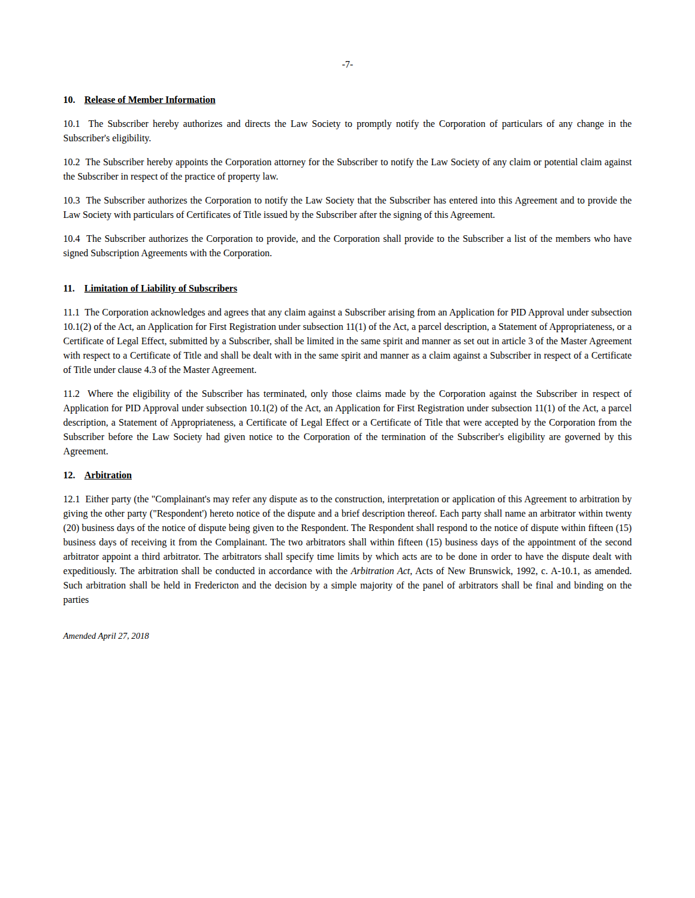-7-
10. Release of Member Information
10.1 The Subscriber hereby authorizes and directs the Law Society to promptly notify the Corporation of particulars of any change in the Subscriber's eligibility.
10.2 The Subscriber hereby appoints the Corporation attorney for the Subscriber to notify the Law Society of any claim or potential claim against the Subscriber in respect of the practice of property law.
10.3 The Subscriber authorizes the Corporation to notify the Law Society that the Subscriber has entered into this Agreement and to provide the Law Society with particulars of Certificates of Title issued by the Subscriber after the signing of this Agreement.
10.4 The Subscriber authorizes the Corporation to provide, and the Corporation shall provide to the Subscriber a list of the members who have signed Subscription Agreements with the Corporation.
11. Limitation of Liability of Subscribers
11.1 The Corporation acknowledges and agrees that any claim against a Subscriber arising from an Application for PID Approval under subsection 10.1(2) of the Act, an Application for First Registration under subsection 11(1) of the Act, a parcel description, a Statement of Appropriateness, or a Certificate of Legal Effect, submitted by a Subscriber, shall be limited in the same spirit and manner as set out in article 3 of the Master Agreement with respect to a Certificate of Title and shall be dealt with in the same spirit and manner as a claim against a Subscriber in respect of a Certificate of Title under clause 4.3 of the Master Agreement.
11.2 Where the eligibility of the Subscriber has terminated, only those claims made by the Corporation against the Subscriber in respect of Application for PID Approval under subsection 10.1(2) of the Act, an Application for First Registration under subsection 11(1) of the Act, a parcel description, a Statement of Appropriateness, a Certificate of Legal Effect or a Certificate of Title that were accepted by the Corporation from the Subscriber before the Law Society had given notice to the Corporation of the termination of the Subscriber's eligibility are governed by this Agreement.
12. Arbitration
12.1 Either party (the "Complainant's may refer any dispute as to the construction, interpretation or application of this Agreement to arbitration by giving the other party ("Respondent') hereto notice of the dispute and a brief description thereof. Each party shall name an arbitrator within twenty (20) business days of the notice of dispute being given to the Respondent. The Respondent shall respond to the notice of dispute within fifteen (15) business days of receiving it from the Complainant. The two arbitrators shall within fifteen (15) business days of the appointment of the second arbitrator appoint a third arbitrator. The arbitrators shall specify time limits by which acts are to be done in order to have the dispute dealt with expeditiously. The arbitration shall be conducted in accordance with the Arbitration Act, Acts of New Brunswick, 1992, c. A-10.1, as amended. Such arbitration shall be held in Fredericton and the decision by a simple majority of the panel of arbitrators shall be final and binding on the parties
Amended April 27, 2018